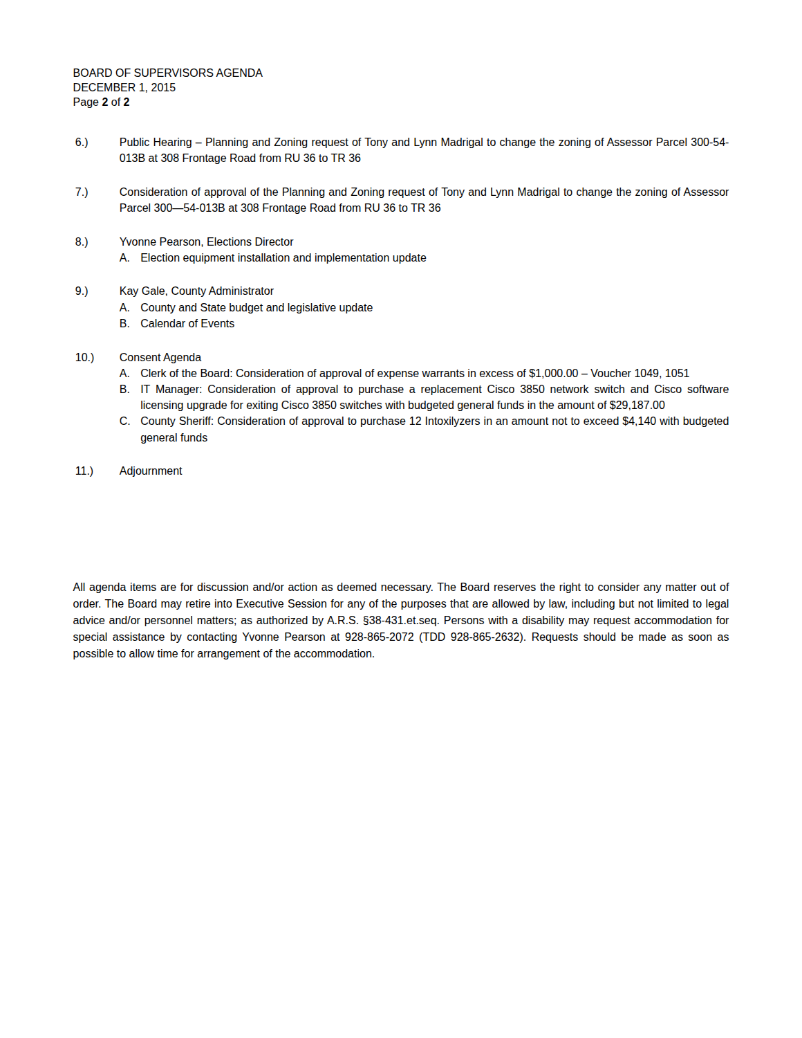BOARD OF SUPERVISORS AGENDA
DECEMBER 1, 2015
Page 2 of 2
6.)
Public Hearing – Planning and Zoning request of Tony and Lynn Madrigal to change the zoning of Assessor Parcel 300-54-013B at 308 Frontage Road from RU 36 to TR 36
7.)
Consideration of approval of the Planning and Zoning request of Tony and Lynn Madrigal to change the zoning of Assessor Parcel 300—54-013B at 308 Frontage Road from RU 36 to TR 36
8.)
Yvonne Pearson, Elections Director
A. Election equipment installation and implementation update
9.)
Kay Gale, County Administrator
A. County and State budget and legislative update
B. Calendar of Events
10.)
Consent Agenda
A. Clerk of the Board: Consideration of approval of expense warrants in excess of $1,000.00 – Voucher 1049, 1051
B. IT Manager: Consideration of approval to purchase a replacement Cisco 3850 network switch and Cisco software licensing upgrade for exiting Cisco 3850 switches with budgeted general funds in the amount of $29,187.00
C. County Sheriff: Consideration of approval to purchase 12 Intoxilyzers in an amount not to exceed $4,140 with budgeted general funds
11.)
Adjournment
All agenda items are for discussion and/or action as deemed necessary. The Board reserves the right to consider any matter out of order. The Board may retire into Executive Session for any of the purposes that are allowed by law, including but not limited to legal advice and/or personnel matters; as authorized by A.R.S. §38-431.et.seq. Persons with a disability may request accommodation for special assistance by contacting Yvonne Pearson at 928-865-2072 (TDD 928-865-2632). Requests should be made as soon as possible to allow time for arrangement of the accommodation.